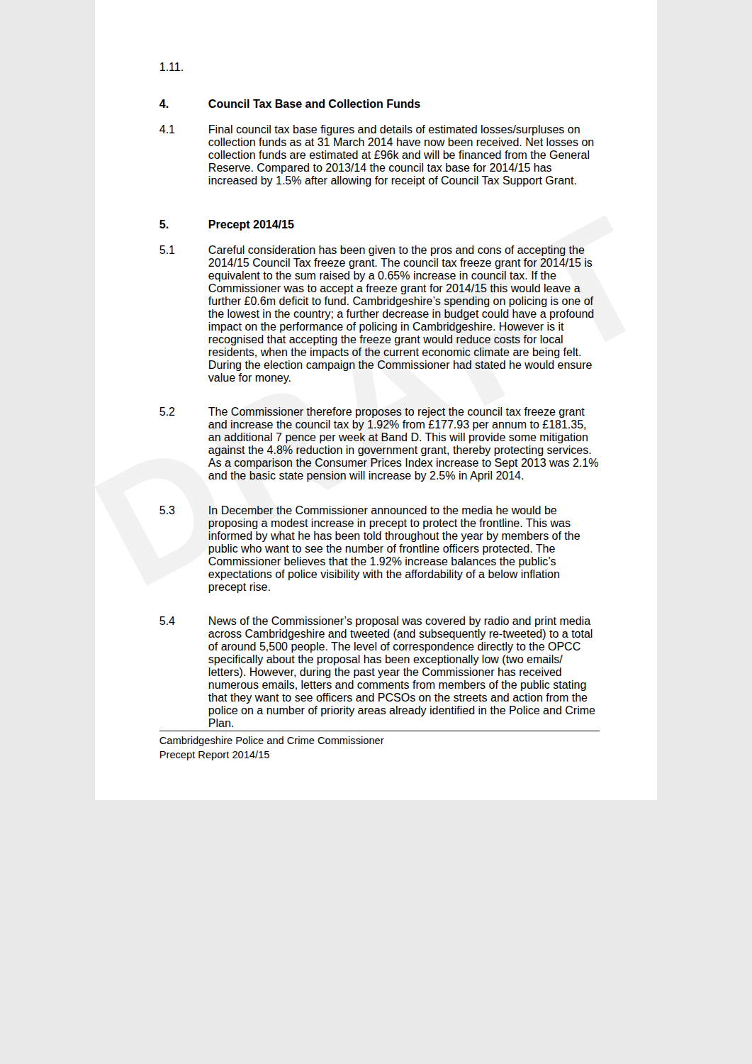DRAFT
1.11.
4.
Council Tax Base and Collection Funds
4.1
Final council tax base figures and details of estimated losses/surpluses on collection funds as at 31 March 2014 have now been received. Net losses on collection funds are estimated at £96k and will be financed from the General Reserve. Compared to 2013/14 the council tax base for 2014/15 has increased by 1.5% after allowing for receipt of Council Tax Support Grant.
5.
Precept 2014/15
5.1
Careful consideration has been given to the pros and cons of accepting the 2014/15 Council Tax freeze grant. The council tax freeze grant for 2014/15 is equivalent to the sum raised by a 0.65% increase in council tax. If the Commissioner was to accept a freeze grant for 2014/15 this would leave a further £0.6m deficit to fund. Cambridgeshire’s spending on policing is one of the lowest in the country; a further decrease in budget could have a profound impact on the performance of policing in Cambridgeshire. However is it recognised that accepting the freeze grant would reduce costs for local residents, when the impacts of the current economic climate are being felt. During the election campaign the Commissioner had stated he would ensure value for money.
5.2
The Commissioner therefore proposes to reject the council tax freeze grant and increase the council tax by 1.92% from £177.93 per annum to £181.35, an additional 7 pence per week at Band D. This will provide some mitigation against the 4.8% reduction in government grant, thereby protecting services. As a comparison the Consumer Prices Index increase to Sept 2013 was 2.1% and the basic state pension will increase by 2.5% in April 2014.
5.3
In December the Commissioner announced to the media he would be proposing a modest increase in precept to protect the frontline. This was informed by what he has been told throughout the year by members of the public who want to see the number of frontline officers protected. The Commissioner believes that the 1.92% increase balances the public’s expectations of police visibility with the affordability of a below inflation precept rise.
5.4
News of the Commissioner’s proposal was covered by radio and print media across Cambridgeshire and tweeted (and subsequently re-tweeted) to a total of around 5,500 people. The level of correspondence directly to the OPCC specifically about the proposal has been exceptionally low (two emails/ letters). However, during the past year the Commissioner has received numerous emails, letters and comments from members of the public stating that they want to see officers and PCSOs on the streets and action from the police on a number of priority areas already identified in the Police and Crime Plan.
Cambridgeshire Police and Crime Commissioner
Precept Report 2014/15